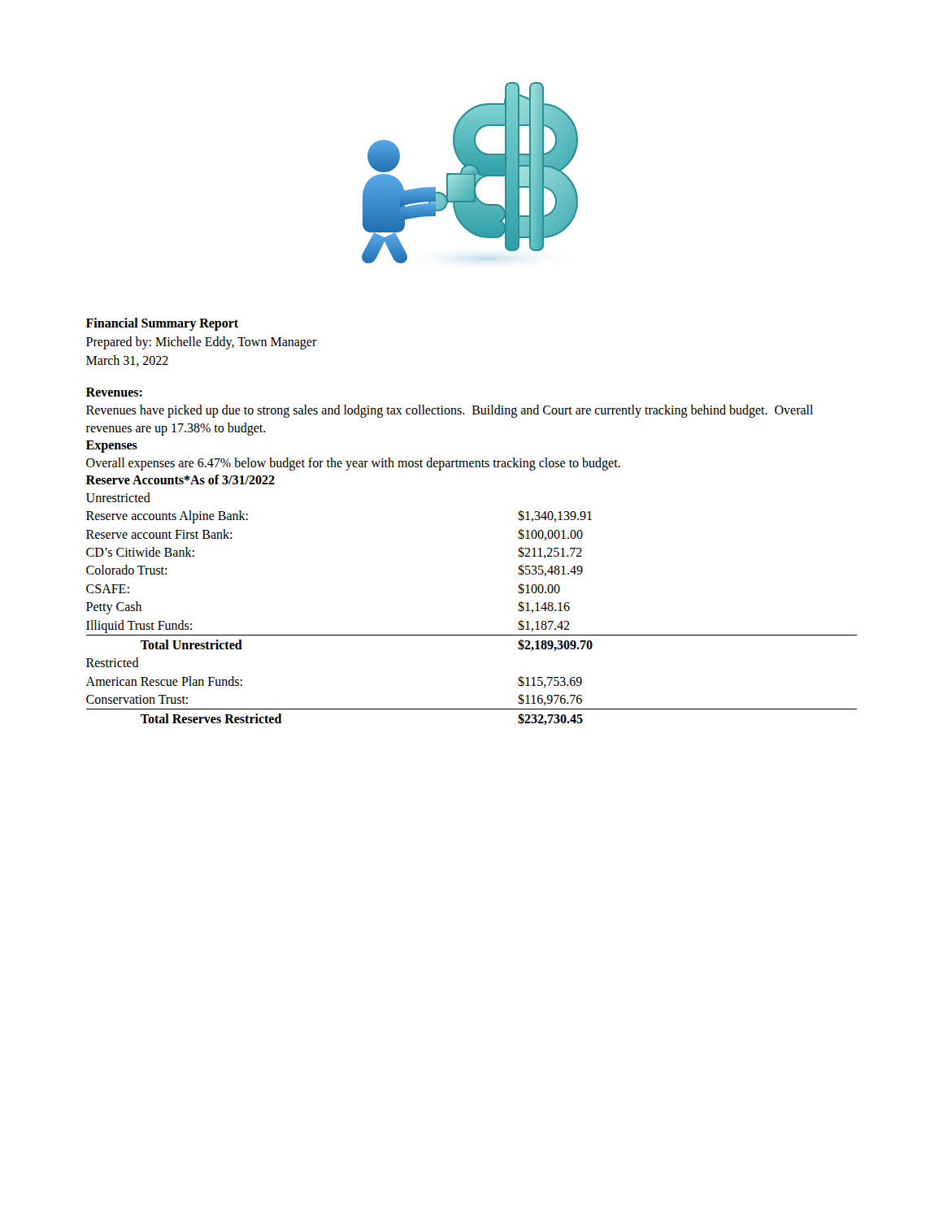Financial Summary Report
Prepared by: Michelle Eddy, Town Manager
March 31, 2022
Revenues:
Revenues have picked up due to strong sales and lodging tax collections. Building and Court are currently tracking behind budget. Overall revenues are up 17.38% to budget.
Expenses
Overall expenses are 6.47% below budget for the year with most departments tracking close to budget.
Reserve Accounts*As of 3/31/2022
| Unrestricted |
| Reserve accounts Alpine Bank: | $1,340,139.91 |
| Reserve account First Bank: | $100,001.00 |
| CD’s Citiwide Bank: | $211,251.72 |
| Colorado Trust: | $535,481.49 |
| CSAFE: | $100.00 |
| Petty Cash | $1,148.16 |
| Illiquid Trust Funds: | $1,187.42 |
| Total Unrestricted | $2,189,309.70 |
| Restricted |
| American Rescue Plan Funds: | $115,753.69 |
| Conservation Trust: | $116,976.76 |
| Total Reserves Restricted | $232,730.45 |